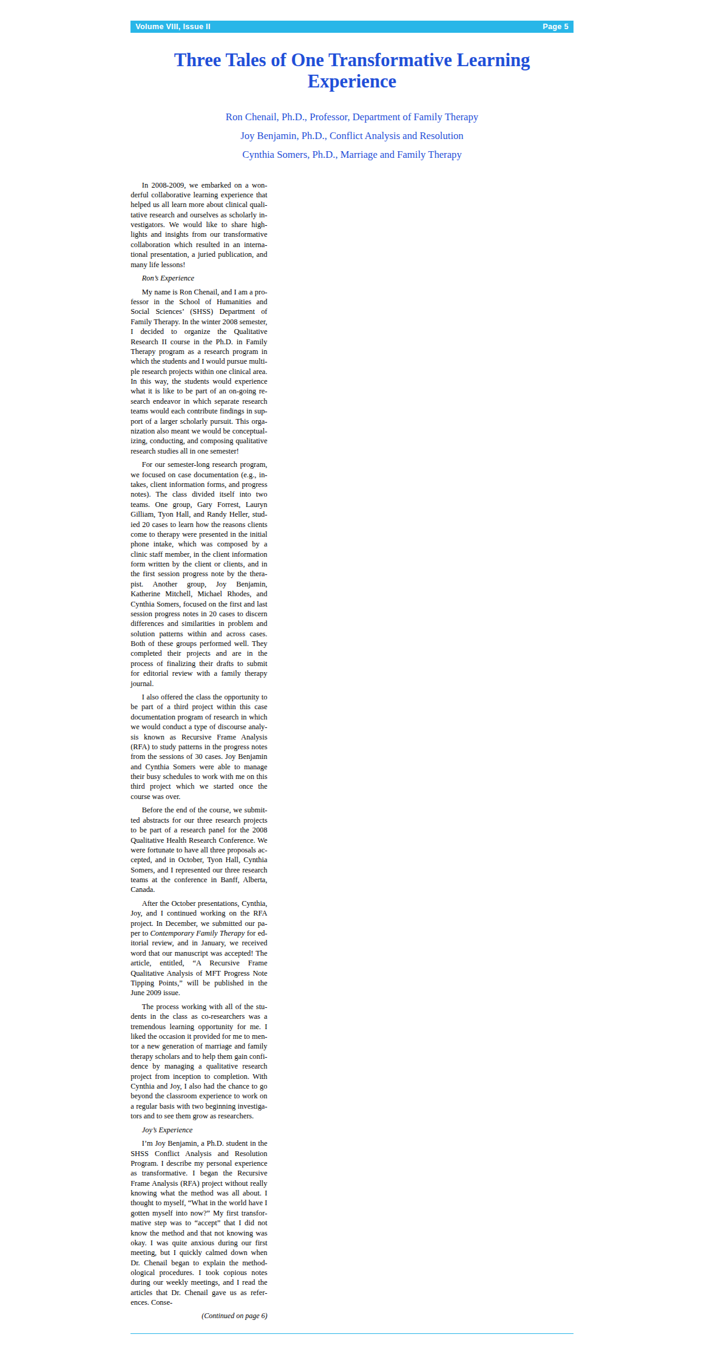Volume VIII, Issue II Page 5
Three Tales of One Transformative Learning Experience
Ron Chenail, Ph.D., Professor, Department of Family Therapy
Joy Benjamin, Ph.D., Conflict Analysis and Resolution
Cynthia Somers, Ph.D., Marriage and Family Therapy
In 2008-2009, we embarked on a wonderful collaborative learning experience that helped us all learn more about clinical qualitative research and ourselves as scholarly investigators. We would like to share highlights and insights from our transformative collaboration which resulted in an international presentation, a juried publication, and many life lessons!
Ron’s Experience
My name is Ron Chenail, and I am a professor in the School of Humanities and Social Sciences’ (SHSS) Department of Family Therapy. In the winter 2008 semester, I decided to organize the Qualitative Research II course in the Ph.D. in Family Therapy program as a research program in which the students and I would pursue multiple research projects within one clinical area. In this way, the students would experience what it is like to be part of an on-going research endeavor in which separate research teams would each contribute findings in support of a larger scholarly pursuit. This organization also meant we would be conceptualizing, conducting, and composing qualitative research studies all in one semester!
For our semester-long research program, we focused on case documentation (e.g., intakes, client information forms, and progress notes). The class divided itself into two teams. One group, Gary Forrest, Lauryn Gilliam, Tyon Hall, and Randy Heller, studied 20 cases to learn how the reasons clients come to therapy were presented in the initial phone intake, which was composed by a clinic staff member, in the client information form written by the client or clients, and in the first session progress note by the therapist. Another group, Joy Benjamin, Katherine Mitchell, Michael Rhodes, and Cynthia Somers, focused on the first and last session progress notes in 20 cases to discern differences and similarities in problem and solution patterns within and across cases. Both of these groups performed well. They completed their projects and are in the process of finalizing their drafts to submit for editorial review with a family therapy journal.
I also offered the class the opportunity to be part of a third project within this case documentation program of research in which we would conduct a type of discourse analysis known as Recursive Frame Analysis (RFA) to study patterns in the progress notes from the sessions of 30 cases. Joy Benjamin and Cynthia Somers were able to manage their busy schedules to work with me on this third project which we started once the course was over.
Before the end of the course, we submitted abstracts for our three research projects to be part of a research panel for the 2008 Qualitative Health Research Conference. We were fortunate to have all three proposals accepted, and in October, Tyon Hall, Cynthia Somers, and I represented our three research teams at the conference in Banff, Alberta, Canada.
After the October presentations, Cynthia, Joy, and I continued working on the RFA project. In December, we submitted our paper to Contemporary Family Therapy for editorial review, and in January, we received word that our manuscript was accepted! The article, entitled, “A Recursive Frame Qualitative Analysis of MFT Progress Note Tipping Points,” will be published in the June 2009 issue.
The process working with all of the students in the class as co-researchers was a tremendous learning opportunity for me. I liked the occasion it provided for me to mentor a new generation of marriage and family therapy scholars and to help them gain confidence by managing a qualitative research project from inception to completion. With Cynthia and Joy, I also had the chance to go beyond the classroom experience to work on a regular basis with two beginning investigators and to see them grow as researchers.
Joy’s Experience
I’m Joy Benjamin, a Ph.D. student in the SHSS Conflict Analysis and Resolution Program. I describe my personal experience as transformative. I began the Recursive Frame Analysis (RFA) project without really knowing what the method was all about. I thought to myself, “What in the world have I gotten myself into now?” My first transformative step was to “accept” that I did not know the method and that not knowing was okay. I was quite anxious during our first meeting, but I quickly calmed down when Dr. Chenail began to explain the methodological procedures. I took copious notes during our weekly meetings, and I read the articles that Dr. Chenail gave us as references. Conse-
(Continued on page 6)